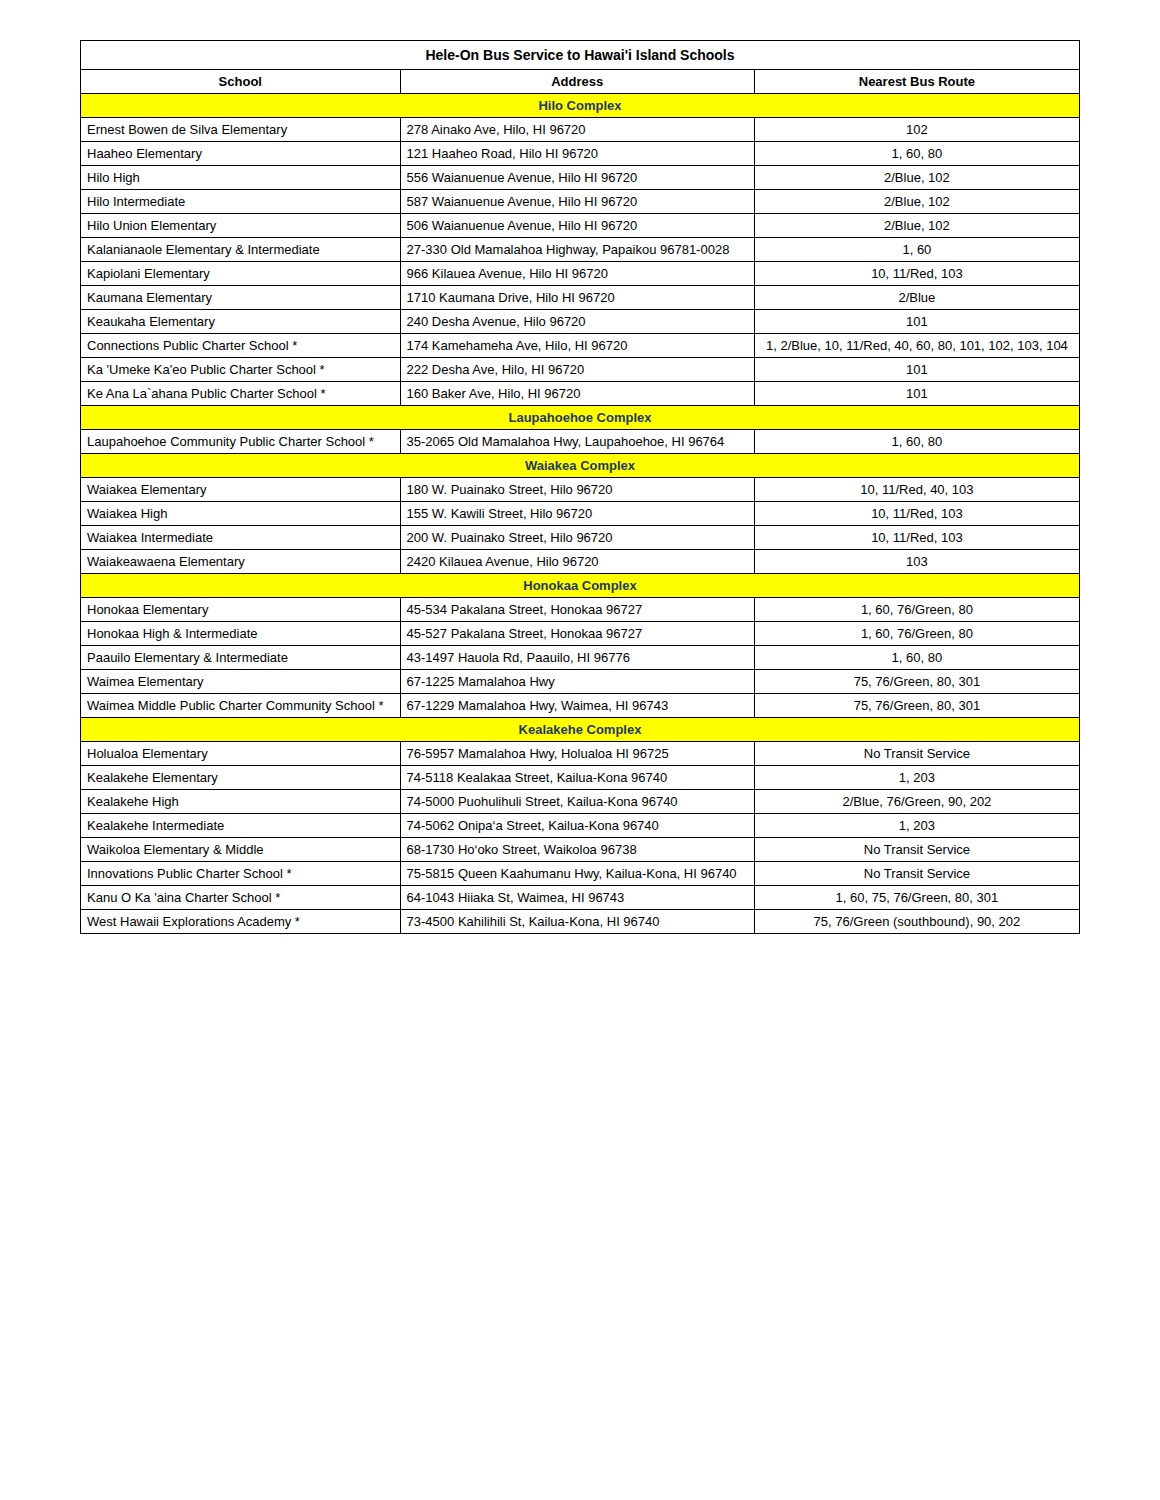Hele-On Bus Service to Hawai'i Island Schools
| School | Address | Nearest Bus Route |
| --- | --- | --- |
| Hilo Complex |
| Ernest Bowen de Silva Elementary | 278 Ainako Ave, Hilo, HI 96720 | 102 |
| Haaheo Elementary | 121 Haaheo Road, Hilo HI 96720 | 1, 60, 80 |
| Hilo High | 556 Waianuenue Avenue, Hilo HI 96720 | 2/Blue, 102 |
| Hilo Intermediate | 587 Waianuenue Avenue, Hilo HI 96720 | 2/Blue, 102 |
| Hilo Union Elementary | 506 Waianuenue Avenue, Hilo HI 96720 | 2/Blue, 102 |
| Kalanianaole Elementary & Intermediate | 27-330 Old Mamalahoa Highway, Papaikou 96781-0028 | 1, 60 |
| Kapiolani Elementary | 966 Kilauea Avenue, Hilo HI 96720 | 10, 11/Red, 103 |
| Kaumana Elementary | 1710 Kaumana Drive, Hilo HI 96720 | 2/Blue |
| Keaukaha Elementary | 240 Desha Avenue, Hilo 96720 | 101 |
| Connections Public Charter School * | 174 Kamehameha Ave, Hilo, HI 96720 | 1, 2/Blue, 10, 11/Red, 40, 60, 80, 101, 102, 103, 104 |
| Ka 'Umeke Ka'eo Public Charter School * | 222 Desha Ave, Hilo, HI 96720 | 101 |
| Ke Ana La`ahana Public Charter School * | 160 Baker Ave, Hilo, HI 96720 | 101 |
| Laupahoehoe Complex |
| Laupahoehoe Community Public Charter School * | 35-2065 Old Mamalahoa Hwy, Laupahoehoe, HI 96764 | 1, 60, 80 |
| Waiakea Complex |
| Waiakea Elementary | 180 W. Puainako Street, Hilo 96720 | 10, 11/Red, 40, 103 |
| Waiakea High | 155 W. Kawili Street, Hilo 96720 | 10, 11/Red, 103 |
| Waiakea Intermediate | 200 W. Puainako Street, Hilo 96720 | 10, 11/Red, 103 |
| Waiakeawaena Elementary | 2420 Kilauea Avenue, Hilo 96720 | 103 |
| Honokaa Complex |
| Honokaa Elementary | 45-534 Pakalana Street, Honokaa 96727 | 1, 60, 76/Green, 80 |
| Honokaa High & Intermediate | 45-527 Pakalana Street, Honokaa 96727 | 1, 60, 76/Green, 80 |
| Paauilo Elementary & Intermediate | 43-1497 Hauola Rd, Paauilo, HI 96776 | 1, 60, 80 |
| Waimea Elementary | 67-1225 Mamalahoa Hwy | 75, 76/Green, 80, 301 |
| Waimea Middle Public Charter Community School * | 67-1229 Mamalahoa Hwy, Waimea, HI 96743 | 75, 76/Green, 80, 301 |
| Kealakehe Complex |
| Holualoa Elementary | 76-5957 Mamalahoa Hwy, Holualoa HI 96725 | No Transit Service |
| Kealakehe Elementary | 74-5118 Kealakaa Street, Kailua-Kona 96740 | 1, 203 |
| Kealakehe High | 74-5000 Puohulihuli Street, Kailua-Kona 96740 | 2/Blue, 76/Green, 90, 202 |
| Kealakehe Intermediate | 74-5062 Onipa‘a Street, Kailua-Kona 96740 | 1, 203 |
| Waikoloa Elementary & Middle | 68-1730 Ho‘oko Street, Waikoloa 96738 | No Transit Service |
| Innovations Public Charter School * | 75-5815 Queen Kaahumanu Hwy, Kailua-Kona, HI 96740 | No Transit Service |
| Kanu O Ka 'aina Charter School * | 64-1043 Hiiaka St, Waimea, HI 96743 | 1, 60, 75, 76/Green, 80, 301 |
| West Hawaii Explorations Academy * | 73-4500 Kahilihili St, Kailua-Kona, HI 96740 | 75, 76/Green (southbound), 90, 202 |